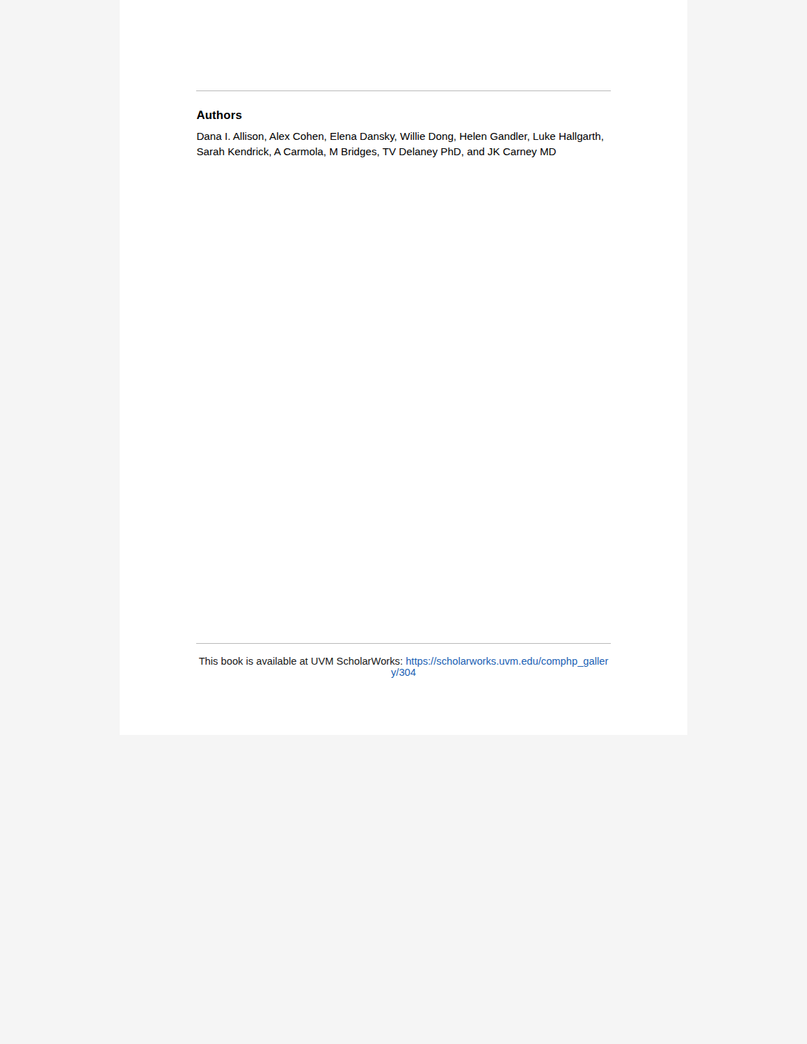Authors
Dana I. Allison, Alex Cohen, Elena Dansky, Willie Dong, Helen Gandler, Luke Hallgarth, Sarah Kendrick, A Carmola, M Bridges, TV Delaney PhD, and JK Carney MD
This book is available at UVM ScholarWorks: https://scholarworks.uvm.edu/comphp_gallery/304